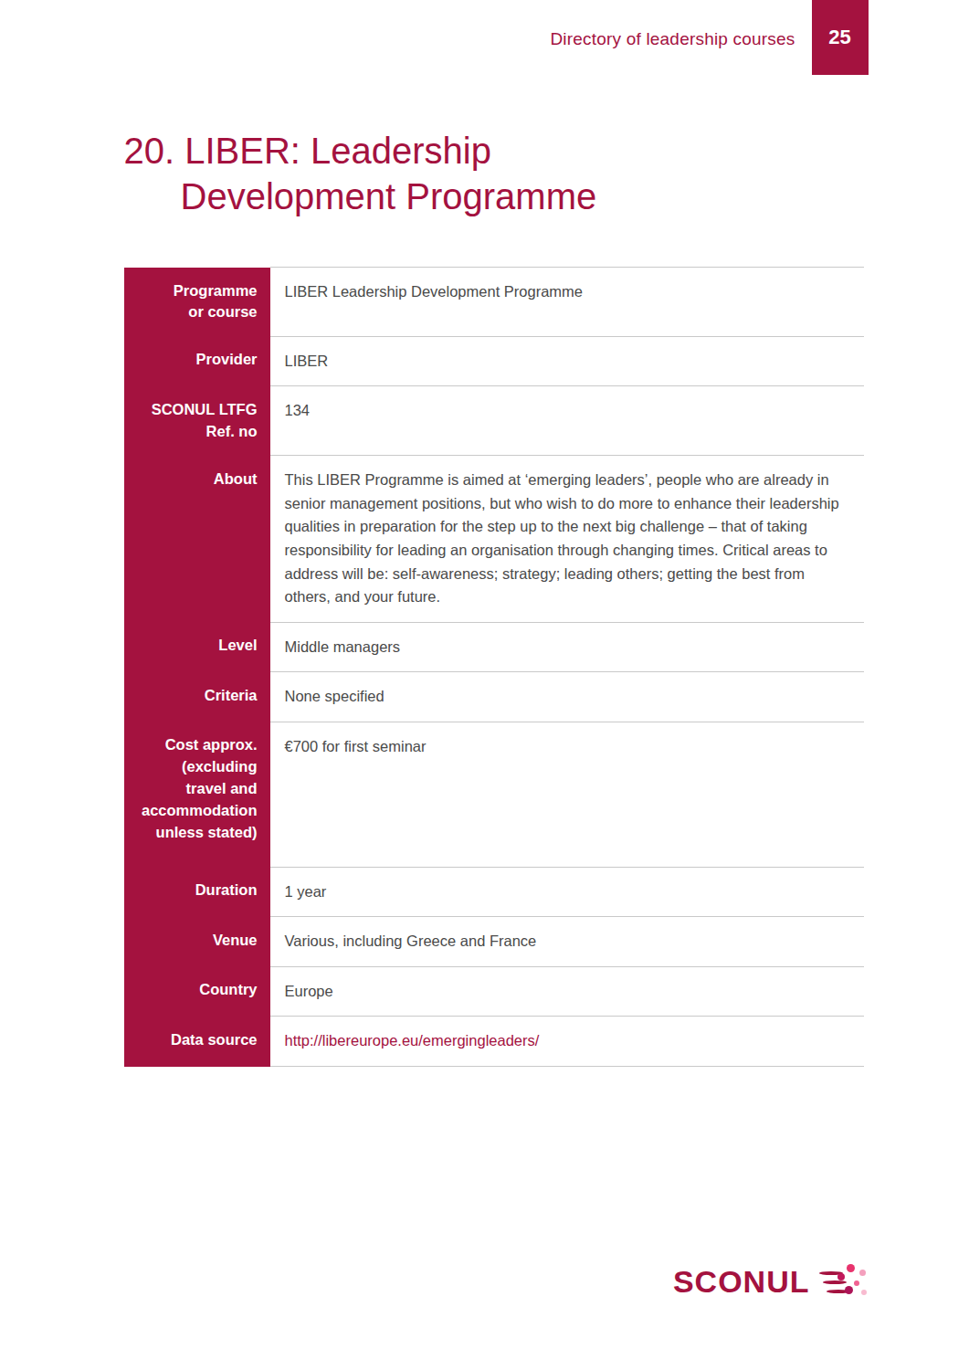Directory of leadership courses
25
20. LIBER: LeadershipDevelopment Programme
| Programme or course | LIBER Leadership Development Programme |
| Provider | LIBER |
| SCONUL LTFG Ref. no | 134 |
| About | This LIBER Programme is aimed at ‘emerging leaders’, people who are already in senior management positions, but who wish to do more to enhance their leadership qualities in preparation for the step up to the next big challenge – that of taking responsibility for leading an organisation through changing times. Critical areas to address will be: self-awareness; strategy; leading others; getting the best from others, and your future. |
| Level | Middle managers |
| Criteria | None specified |
| Cost approx. (excluding travel and accommodation unless stated) | €700 for first seminar |
| Duration | 1 year |
| Venue | Various, including Greece and France |
| Country | Europe |
| Data source | http://libereurope.eu/emergingleaders/ |
SCONUL